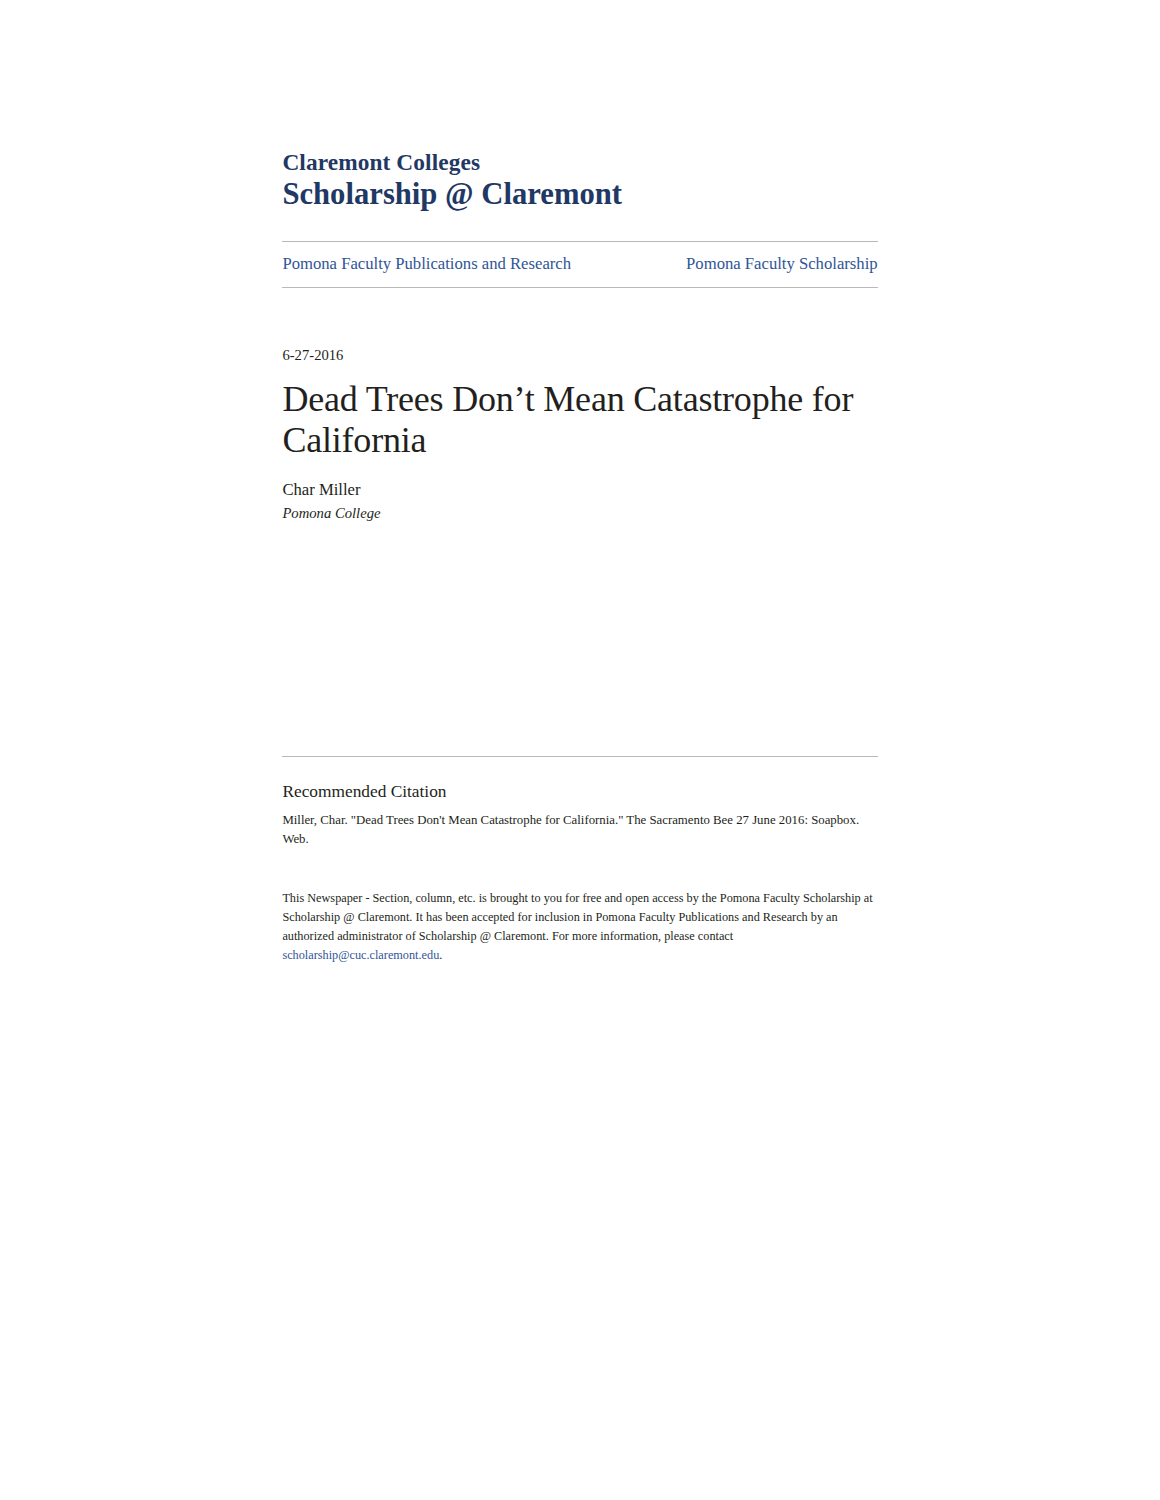Claremont Colleges
Scholarship @ Claremont
Pomona Faculty Publications and Research
Pomona Faculty Scholarship
6-27-2016
Dead Trees Don’t Mean Catastrophe for California
Char Miller
Pomona College
Recommended Citation
Miller, Char. "Dead Trees Don't Mean Catastrophe for California." The Sacramento Bee 27 June 2016: Soapbox. Web.
This Newspaper - Section, column, etc. is brought to you for free and open access by the Pomona Faculty Scholarship at Scholarship @ Claremont. It has been accepted for inclusion in Pomona Faculty Publications and Research by an authorized administrator of Scholarship @ Claremont. For more information, please contact scholarship@cuc.claremont.edu.